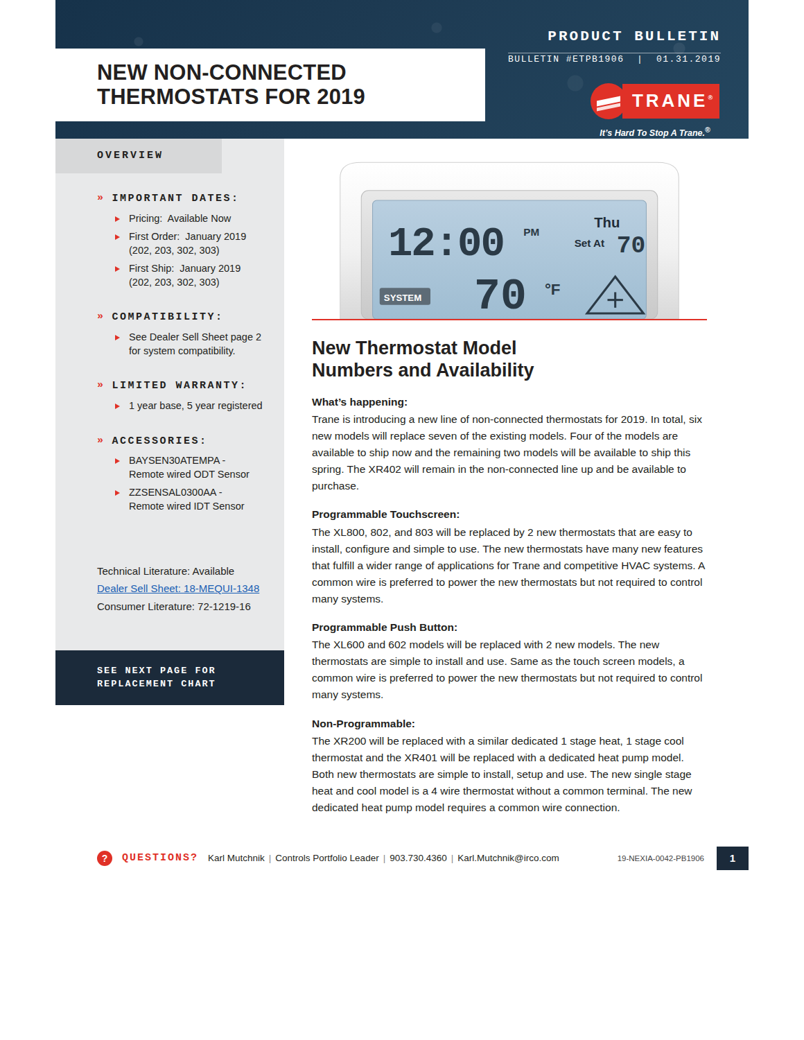New Non-Connected
Thermostats for 2019
PRODUCT BULLETIN
BULLETIN #ETPB1906 | 01.31.2019
TRANE®
It’s Hard To Stop A Trane.®
OVERVIEW
» IMPORTANT DATES:
Pricing: Available Now
First Order: January 2019(202, 203, 302, 303)
First Ship: January 2019(202, 203, 302, 303)
» COMPATIBILITY:
See Dealer Sell Sheet page 2 for system compatibility.
» LIMITED WARRANTY:
1 year base, 5 year registered
» ACCESSORIES:
BAYSEN30ATEMPA -Remote wired ODT Sensor
ZZSENSAL0300AA -Remote wired IDT Sensor
Technical Literature: Available
Dealer Sell Sheet: 18-MEQUI-1348
Consumer Literature: 72-1219-16
SEE NEXT PAGE FOR REPLACEMENT CHART
12:00 PM Thu Set At 70 70 °F SYSTEM
New Thermostat Model
Numbers and Availability
What’s happening:
Trane is introducing a new line of non-connected thermostats for 2019. In total, six new models will replace seven of the existing models. Four of the models are available to ship now and the remaining two models will be available to ship this spring. The XR402 will remain in the non-connected line up and be available to purchase.
Programmable Touchscreen:
The XL800, 802, and 803 will be replaced by 2 new thermostats that are easy to install, configure and simple to use. The new thermostats have many new features that fulfill a wider range of applications for Trane and competitive HVAC systems. A common wire is preferred to power the new thermostats but not required to control many systems.
Programmable Push Button:
The XL600 and 602 models will be replaced with 2 new models. The new thermostats are simple to install and use. Same as the touch screen models, a common wire is preferred to power the new thermostats but not required to control many systems.
Non-Programmable:
The XR200 will be replaced with a similar dedicated 1 stage heat, 1 stage cool thermostat and the XR401 will be replaced with a dedicated heat pump model. Both new thermostats are simple to install, setup and use. The new single stage heat and cool model is a 4 wire thermostat without a common terminal. The new dedicated heat pump model requires a common wire connection.
?
QUESTIONS?
Karl Mutchnik|Controls Portfolio Leader|903.730.4360|Karl.Mutchnik@irco.com
19-NEXIA-0042-PB1906
1